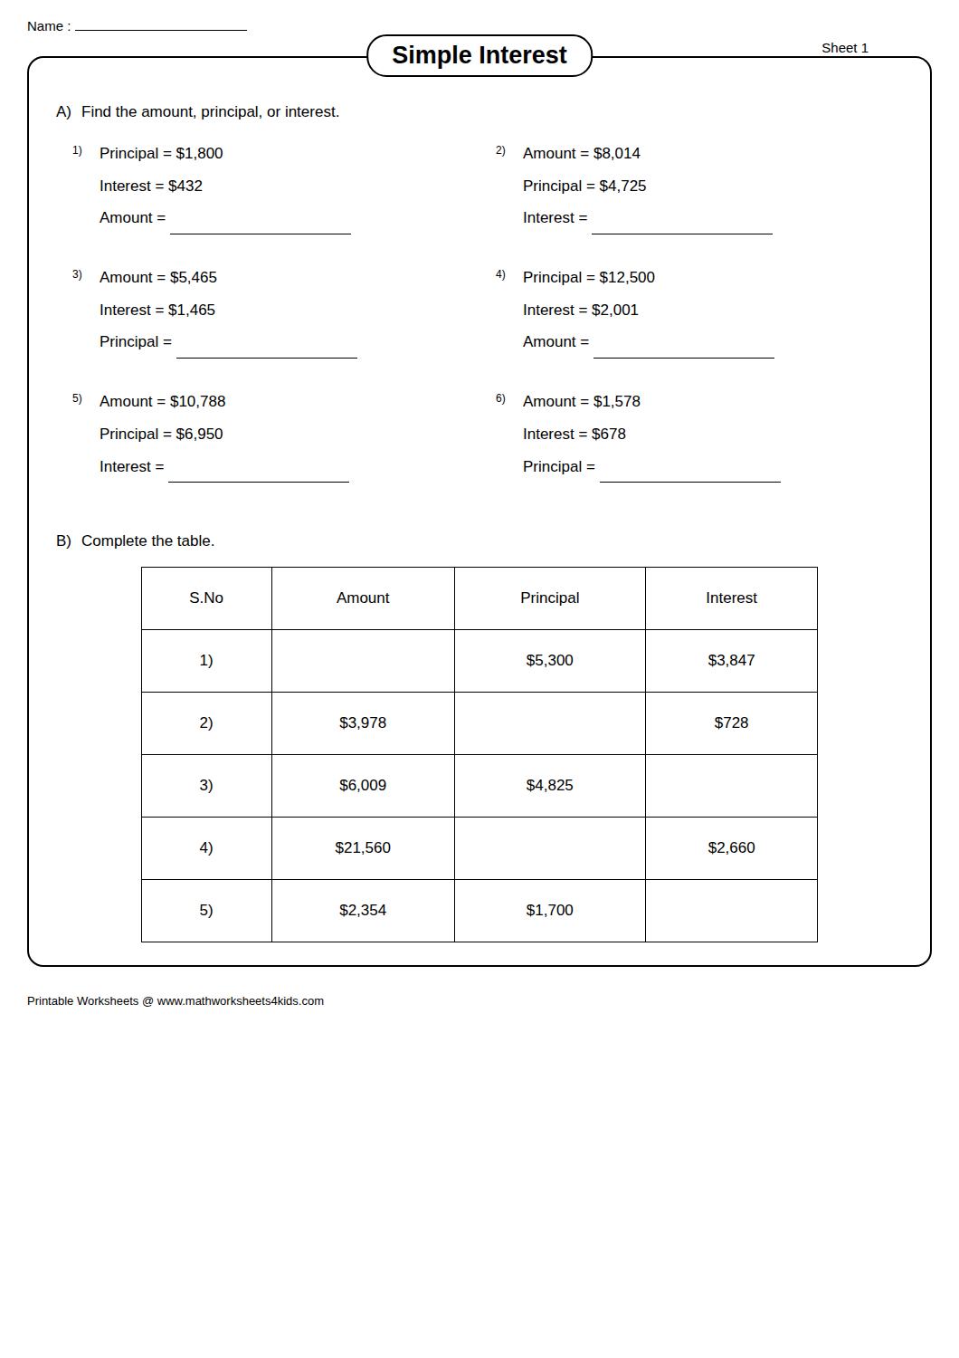Name :
Simple Interest
Sheet 1
A) Find the amount, principal, or interest.
| 1) Principal = $1,800 Interest = $432 Amount = | 2) Amount = $8,014 Principal = $4,725 Interest = |
| 3) Amount = $5,465 Interest = $1,465 Principal = | 4) Principal = $12,500 Interest = $2,001 Amount = |
| 5) Amount = $10,788 Principal = $6,950 Interest = | 6) Amount = $1,578 Interest = $678 Principal = |
B) Complete the table.
| S.No | Amount | Principal | Interest |
| --- | --- | --- | --- |
| 1) | | $5,300 | $3,847 |
| 2) | $3,978 | | $728 |
| 3) | $6,009 | $4,825 | |
| 4) | $21,560 | | $2,660 |
| 5) | $2,354 | $1,700 | |
Printable Worksheets @ www.mathworksheets4kids.com